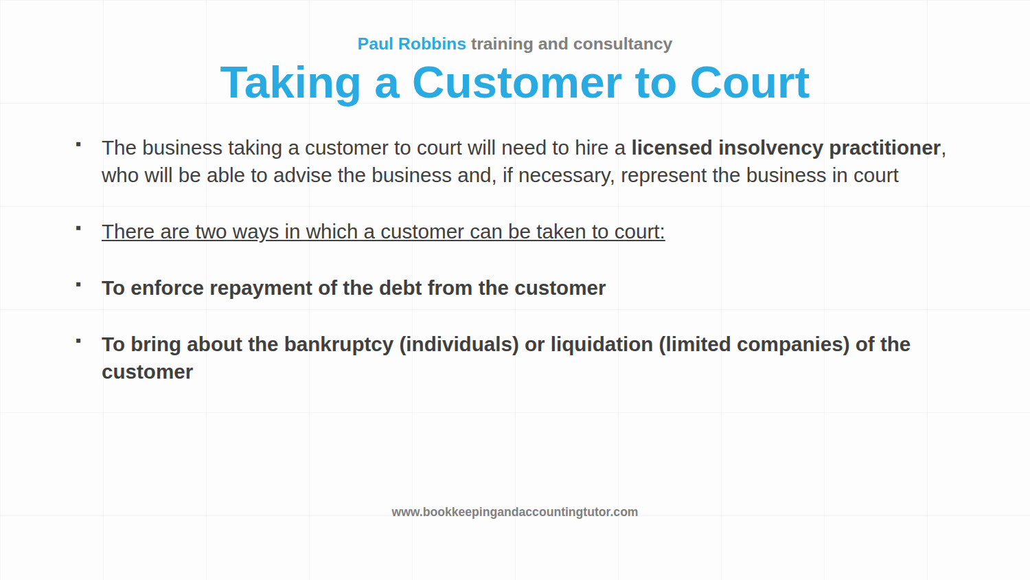Paul Robbins training and consultancy
Taking a Customer to Court
The business taking a customer to court will need to hire a licensed insolvency practitioner, who will be able to advise the business and, if necessary, represent the business in court
There are two ways in which a customer can be taken to court:
To enforce repayment of the debt from the customer
To bring about the bankruptcy (individuals) or liquidation (limited companies) of the customer
www.bookkeepingandaccountingtutor.com